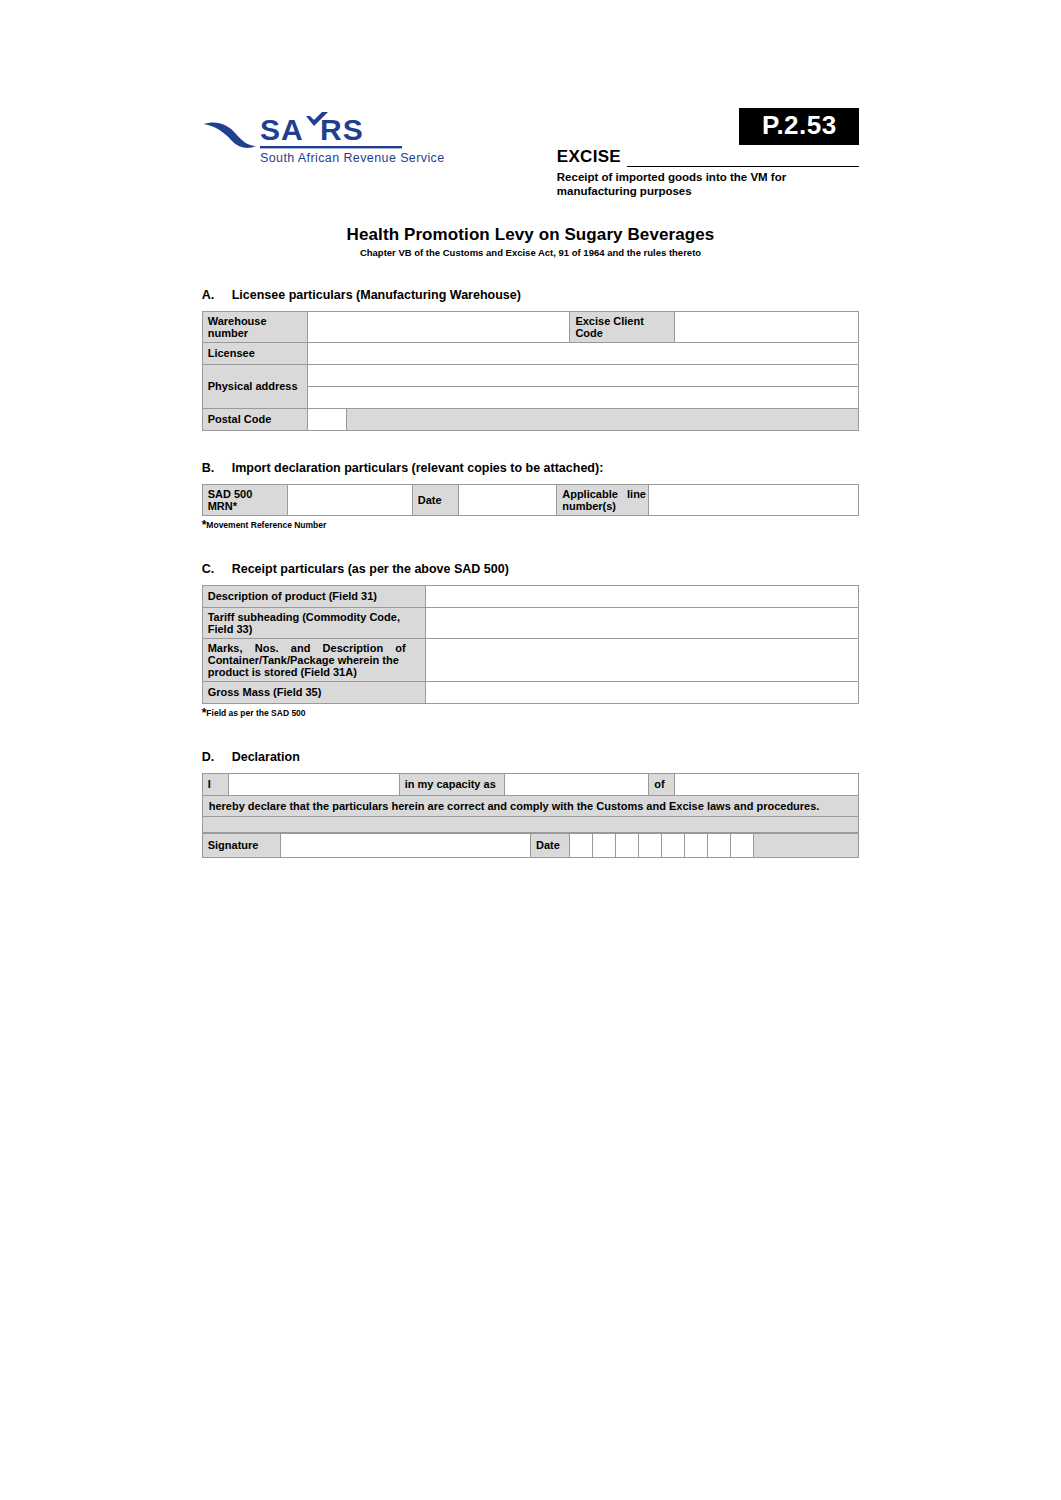SA RS South African Revenue Service
P.2.53
EXCISE
Receipt of imported goods into the VM for manufacturing purposes
Health Promotion Levy on Sugary Beverages
Chapter VB of the Customs and Excise Act, 91 of 1964 and the rules thereto
A. Licensee particulars (Manufacturing Warehouse)
| Warehouse number | | Excise Client Code | |
| Licensee | |
| Physical address | |
| Postal Code | | |
B. Import declaration particulars (relevant copies to be attached):
| SAD 500 MRN* | | Date | | Applicable line number(s) | |
*Movement Reference Number
C. Receipt particulars (as per the above SAD 500)
| Description of product (Field 31) | |
| Tariff subheading (Commodity Code, Field 33) | |
| Marks, Nos. and Description of Container/Tank/Package wherein the product is stored (Field 31A) | |
| Gross Mass (Field 35) | |
*Field as per the SAD 500
D. Declaration
| I | | in my capacity as | | of | |
hereby declare that the particulars herein are correct and comply with the Customs and Excise laws and procedures.
| Signature | | Date | | | | | | | | | |